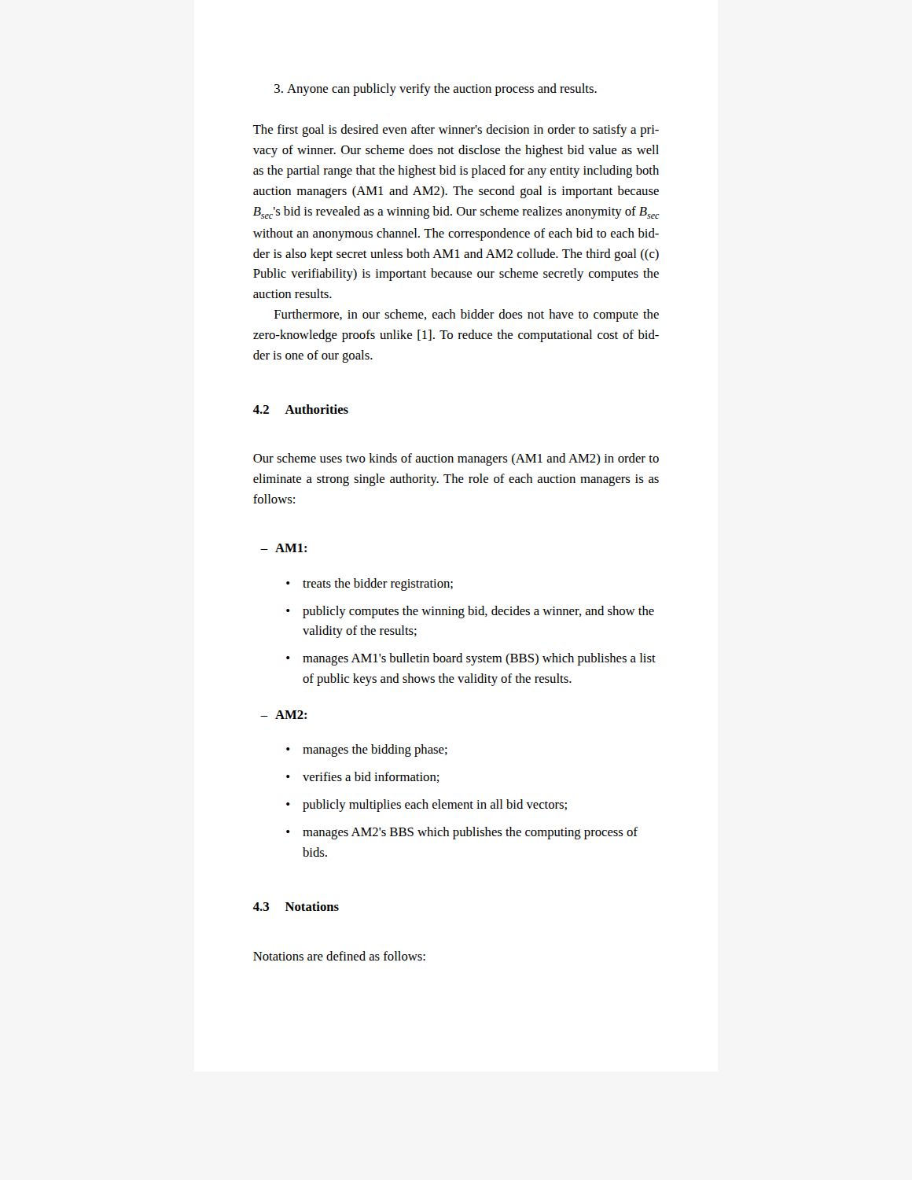Anyone can publicly verify the auction process and results.
The first goal is desired even after winner's decision in order to satisfy a privacy of winner. Our scheme does not disclose the highest bid value as well as the partial range that the highest bid is placed for any entity including both auction managers (AM1 and AM2). The second goal is important because Bsec's bid is revealed as a winning bid. Our scheme realizes anonymity of Bsec without an anonymous channel. The correspondence of each bid to each bidder is also kept secret unless both AM1 and AM2 collude. The third goal ((c) Public verifiability) is important because our scheme secretly computes the auction results.
Furthermore, in our scheme, each bidder does not have to compute the zero-knowledge proofs unlike [1]. To reduce the computational cost of bidder is one of our goals.
4.2 Authorities
Our scheme uses two kinds of auction managers (AM1 and AM2) in order to eliminate a strong single authority. The role of each auction managers is as follows:
AM1:
treats the bidder registration;
publicly computes the winning bid, decides a winner, and show the validity of the results;
manages AM1's bulletin board system (BBS) which publishes a list of public keys and shows the validity of the results.
AM2:
manages the bidding phase;
verifies a bid information;
publicly multiplies each element in all bid vectors;
manages AM2's BBS which publishes the computing process of bids.
4.3 Notations
Notations are defined as follows: